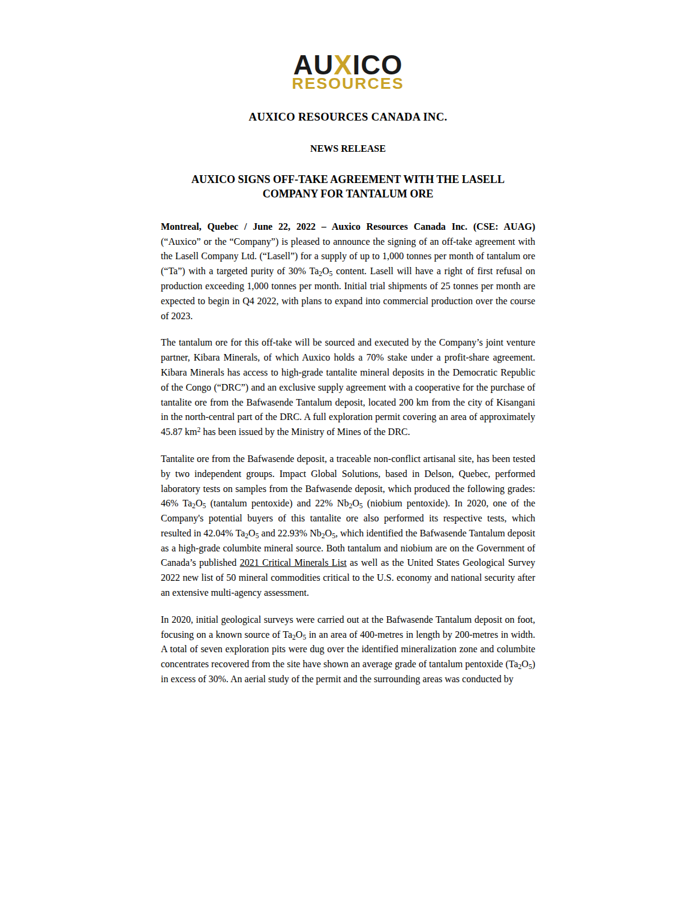AUXICO
RESOURCES
AUXICO RESOURCES CANADA INC.
NEWS RELEASE
AUXICO SIGNS OFF-TAKE AGREEMENT WITH THE LASELL
COMPANY FOR TANTALUM ORE
Montreal, Quebec / June 22, 2022 – Auxico Resources Canada Inc. (CSE: AUAG) (“Auxico” or the “Company”) is pleased to announce the signing of an off-take agreement with the Lasell Company Ltd. (“Lasell”) for a supply of up to 1,000 tonnes per month of tantalum ore (“Ta”) with a targeted purity of 30% Ta2O5 content. Lasell will have a right of first refusal on production exceeding 1,000 tonnes per month. Initial trial shipments of 25 tonnes per month are expected to begin in Q4 2022, with plans to expand into commercial production over the course of 2023.
The tantalum ore for this off-take will be sourced and executed by the Company’s joint venture partner, Kibara Minerals, of which Auxico holds a 70% stake under a profit-share agreement. Kibara Minerals has access to high-grade tantalite mineral deposits in the Democratic Republic of the Congo (“DRC”) and an exclusive supply agreement with a cooperative for the purchase of tantalite ore from the Bafwasende Tantalum deposit, located 200 km from the city of Kisangani in the north-central part of the DRC. A full exploration permit covering an area of approximately 45.87 km2 has been issued by the Ministry of Mines of the DRC.
Tantalite ore from the Bafwasende deposit, a traceable non-conflict artisanal site, has been tested by two independent groups. Impact Global Solutions, based in Delson, Quebec, performed laboratory tests on samples from the Bafwasende deposit, which produced the following grades: 46% Ta2O5 (tantalum pentoxide) and 22% Nb2O5 (niobium pentoxide). In 2020, one of the Company's potential buyers of this tantalite ore also performed its respective tests, which resulted in 42.04% Ta2O5 and 22.93% Nb2O5, which identified the Bafwasende Tantalum deposit as a high-grade columbite mineral source. Both tantalum and niobium are on the Government of Canada’s published 2021 Critical Minerals List as well as the United States Geological Survey 2022 new list of 50 mineral commodities critical to the U.S. economy and national security after an extensive multi-agency assessment.
In 2020, initial geological surveys were carried out at the Bafwasende Tantalum deposit on foot, focusing on a known source of Ta2O5 in an area of 400-metres in length by 200-metres in width. A total of seven exploration pits were dug over the identified mineralization zone and columbite concentrates recovered from the site have shown an average grade of tantalum pentoxide (Ta2O5) in excess of 30%. An aerial study of the permit and the surrounding areas was conducted by